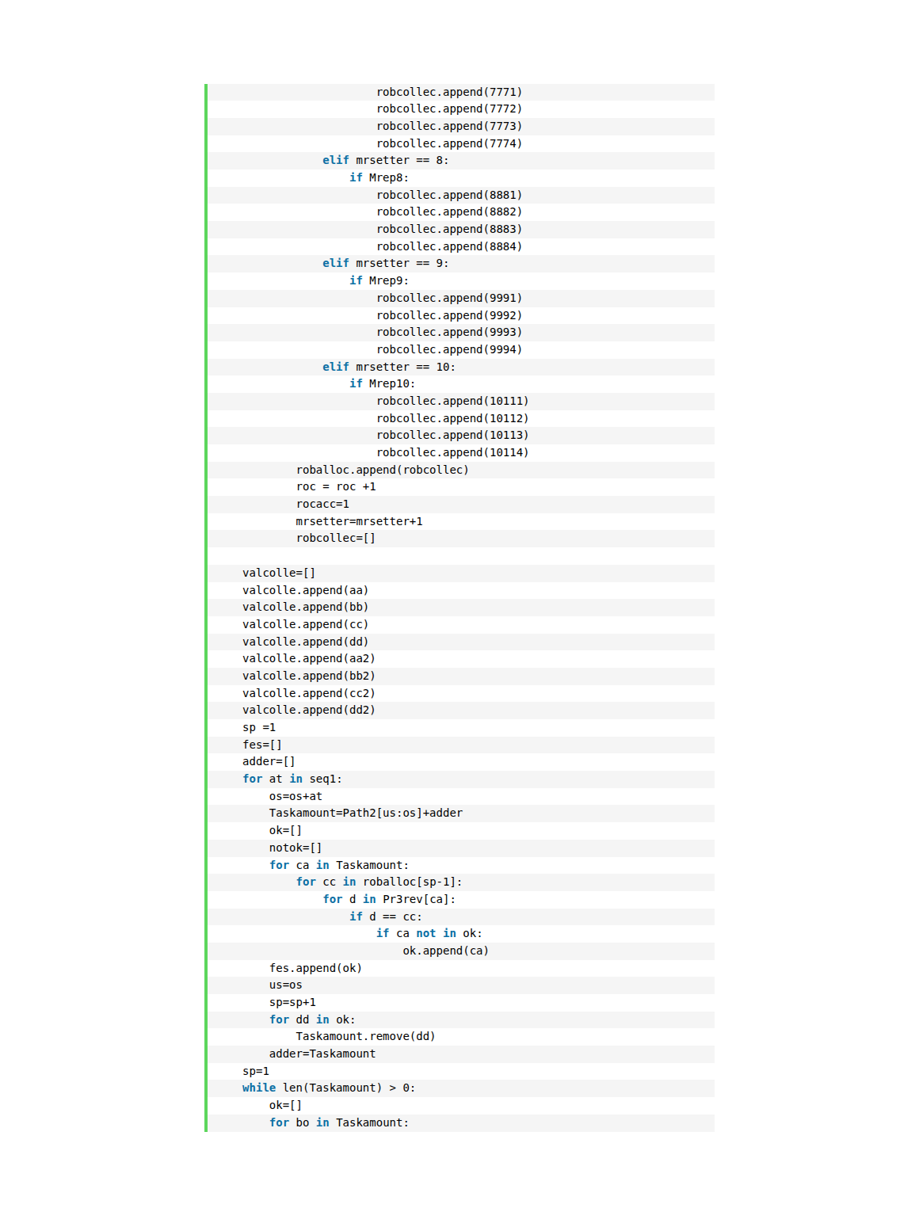robcollec.append(7771)                        robcollec.append(7772)                        robcollec.append(7773)                        robcollec.append(7774)                elif mrsetter == 8:                    if Mrep8:                        robcollec.append(8881)                        robcollec.append(8882)                        robcollec.append(8883)                        robcollec.append(8884)                elif mrsetter == 9:                    if Mrep9:                        robcollec.append(9991)                        robcollec.append(9992)                        robcollec.append(9993)                        robcollec.append(9994)                elif mrsetter == 10:                    if Mrep10:                        robcollec.append(10111)                        robcollec.append(10112)                        robcollec.append(10113)                        robcollec.append(10114)            roballoc.append(robcollec)            roc = roc +1            rocacc=1            mrsetter=mrsetter+1            robcollec=[]     valcolle=[]    valcolle.append(aa)    valcolle.append(bb)    valcolle.append(cc)    valcolle.append(dd)    valcolle.append(aa2)    valcolle.append(bb2)    valcolle.append(cc2)    valcolle.append(dd2)    sp =1    fes=[]    adder=[]    for at in seq1:        os=os+at        Taskamount=Path2[us:os]+adder        ok=[]        notok=[]        for ca in Taskamount:            for cc in roballoc[sp-1]:                for d in Pr3rev[ca]:                    if d == cc:                        if ca not in ok:                            ok.append(ca)        fes.append(ok)        us=os        sp=sp+1        for dd in ok:            Taskamount.remove(dd)        adder=Taskamount    sp=1    while len(Taskamount) > 0:        ok=[]        for bo in Taskamount: